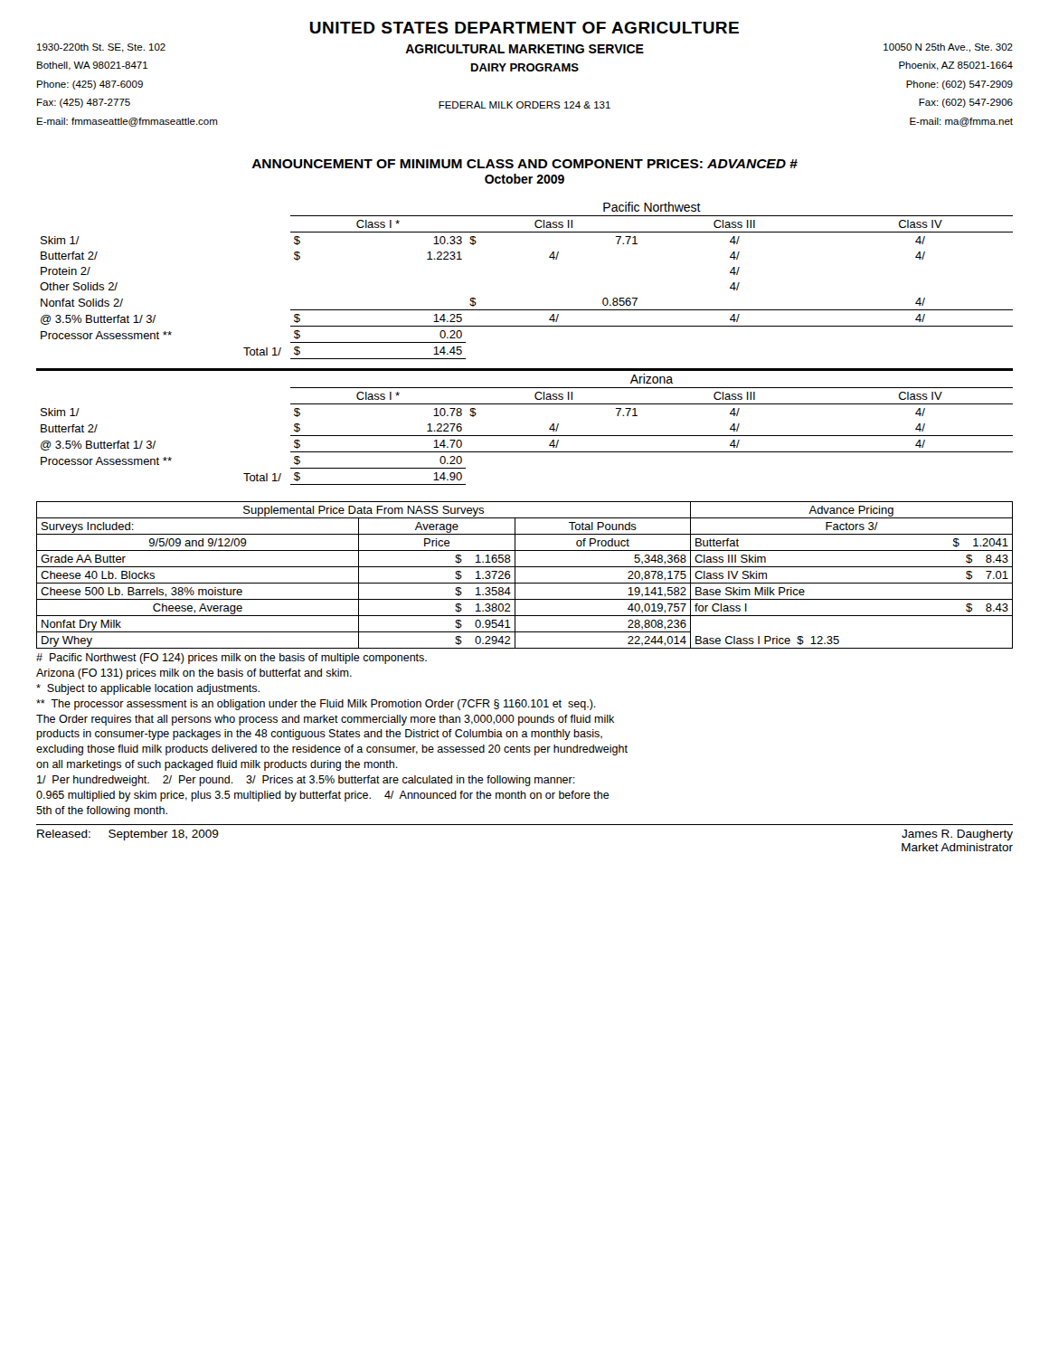UNITED STATES DEPARTMENT OF AGRICULTURE
| 1930-220th St. SE, Ste. 102 | AGRICULTURAL MARKETING SERVICE | 10050 N 25th Ave., Ste. 302 |
| Bothell, WA 98021-8471 | DAIRY PROGRAMS | Phoenix, AZ 85021-1664 |
| Phone: (425) 487-6009 | | Phone: (602) 547-2909 |
| Fax: (425) 487-2775 | FEDERAL MILK ORDERS 124 & 131 | Fax: (602) 547-2906 |
| E-mail: fmmaseattle@fmmaseattle.com | | E-mail: ma@fmma.net |
ANNOUNCEMENT OF MINIMUM CLASS AND COMPONENT PRICES: ADVANCED #
October 2009
| | Pacific Northwest |
| | Class I * | Class II | Class III | Class IV |
| Skim 1/ | $ | 10.33 | $ | 7.71 | 4/ | 4/ |
| Butterfat 2/ | $ | 1.2231 | 4/ | 4/ | 4/ |
| Protein 2/ | | | | | 4/ | |
| Other Solids 2/ | | | | | 4/ | |
| Nonfat Solids 2/ | | | $ | 0.8567 | | 4/ |
| @ 3.5% Butterfat 1/ 3/ | $ | 14.25 | 4/ | 4/ | 4/ |
| Processor Assessment ** | $ | 0.20 | | | | |
| Total 1/ | $ | 14.45 | | | | |
| | Arizona |
| | Class I * | Class II | Class III | Class IV |
| Skim 1/ | $ | 10.78 | $ | 7.71 | 4/ | 4/ |
| Butterfat 2/ | $ | 1.2276 | 4/ | 4/ | 4/ |
| @ 3.5% Butterfat 1/ 3/ | $ | 14.70 | 4/ | 4/ | 4/ |
| Processor Assessment ** | $ | 0.20 | | | | |
| Total 1/ | $ | 14.90 | | | | |
| Supplemental Price Data From NASS Surveys | Advance Pricing |
| --- | --- |
| Surveys Included: | Average | Total Pounds | Factors 3/ |
| 9/5/09 and 9/12/09 | Price | of Product | Butterfat | $ 1.2041 |
| Grade AA Butter | $ 1.1658 | 5,348,368 | Class III Skim | $ 8.43 |
| Cheese 40 Lb. Blocks | $ 1.3726 | 20,878,175 | Class IV Skim | $ 7.01 |
| Cheese 500 Lb. Barrels, 38% moisture | $ 1.3584 | 19,141,582 | Base Skim Milk Price |
| Cheese, Average | $ 1.3802 | 40,019,757 | for Class I | $ 8.43 |
| Nonfat Dry Milk | $ 0.9541 | 28,808,236 | |
| Dry Whey | $ 0.2942 | 22,244,014 | Base Class I Price $ 12.35 |
# Pacific Northwest (FO 124) prices milk on the basis of multiple components.
Arizona (FO 131) prices milk on the basis of butterfat and skim.
* Subject to applicable location adjustments.
** The processor assessment is an obligation under the Fluid Milk Promotion Order (7CFR § 1160.101 et seq.).
The Order requires that all persons who process and market commercially more than 3,000,000 pounds of fluid milk
products in consumer-type packages in the 48 contiguous States and the District of Columbia on a monthly basis,
excluding those fluid milk products delivered to the residence of a consumer, be assessed 20 cents per hundredweight
on all marketings of such packaged fluid milk products during the month.
1/ Per hundredweight. 2/ Per pound. 3/ Prices at 3.5% butterfat are calculated in the following manner:
0.965 multiplied by skim price, plus 3.5 multiplied by butterfat price. 4/ Announced for the month on or before the
5th of the following month.
Released: September 18, 2009
James R. Daugherty
Market Administrator